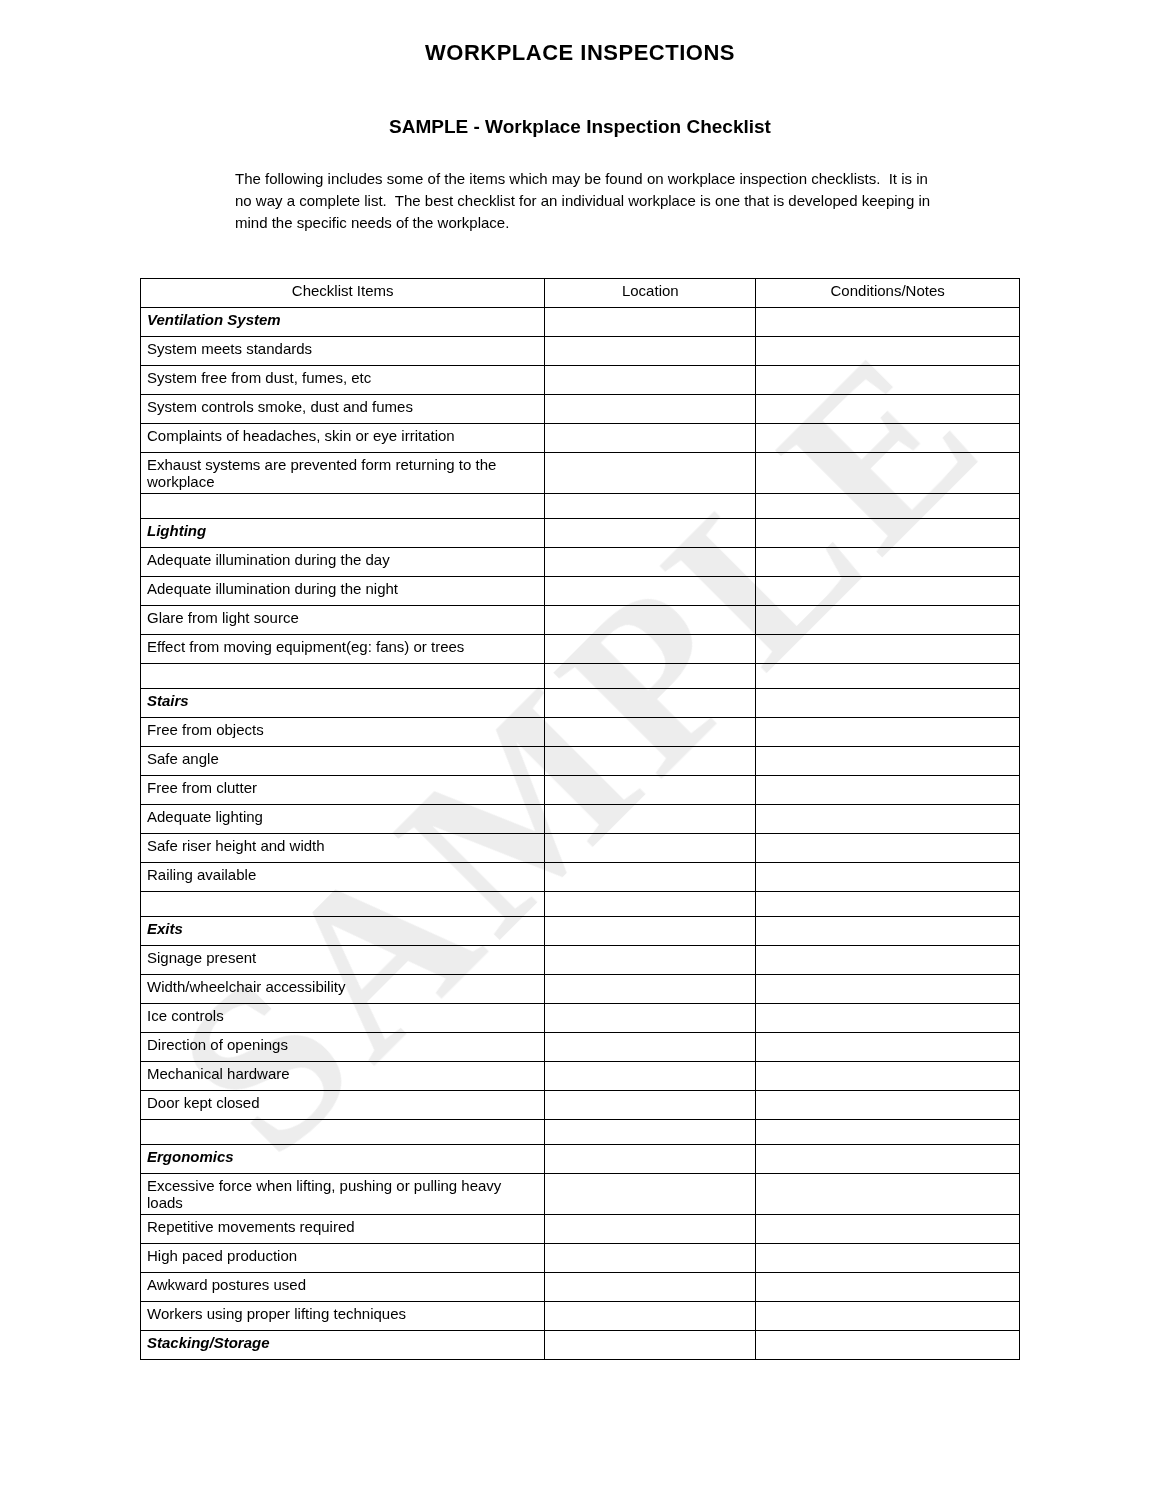SAMPLE
WORKPLACE INSPECTIONS
SAMPLE - Workplace Inspection Checklist
The following includes some of the items which may be found on workplace inspection checklists. It is in no way a complete list. The best checklist for an individual workplace is one that is developed keeping in mind the specific needs of the workplace.
| Checklist Items | Location | Conditions/Notes |
| --- | --- | --- |
| Ventilation System | | |
| System meets standards | | |
| System free from dust, fumes, etc | | |
| System controls smoke, dust and fumes | | |
| Complaints of headaches, skin or eye irritation | | |
| Exhaust systems are prevented form returning to the workplace | | |
| Lighting | | |
| Adequate illumination during the day | | |
| Adequate illumination during the night | | |
| Glare from light source | | |
| Effect from moving equipment(eg: fans) or trees | | |
| Stairs | | |
| Free from objects | | |
| Safe angle | | |
| Free from clutter | | |
| Adequate lighting | | |
| Safe riser height and width | | |
| Railing available | | |
| Exits | | |
| Signage present | | |
| Width/wheelchair accessibility | | |
| Ice controls | | |
| Direction of openings | | |
| Mechanical hardware | | |
| Door kept closed | | |
| Ergonomics | | |
| Excessive force when lifting, pushing or pulling heavy loads | | |
| Repetitive movements required | | |
| High paced production | | |
| Awkward postures used | | |
| Workers using proper lifting techniques | | |
| Stacking/Storage | | |